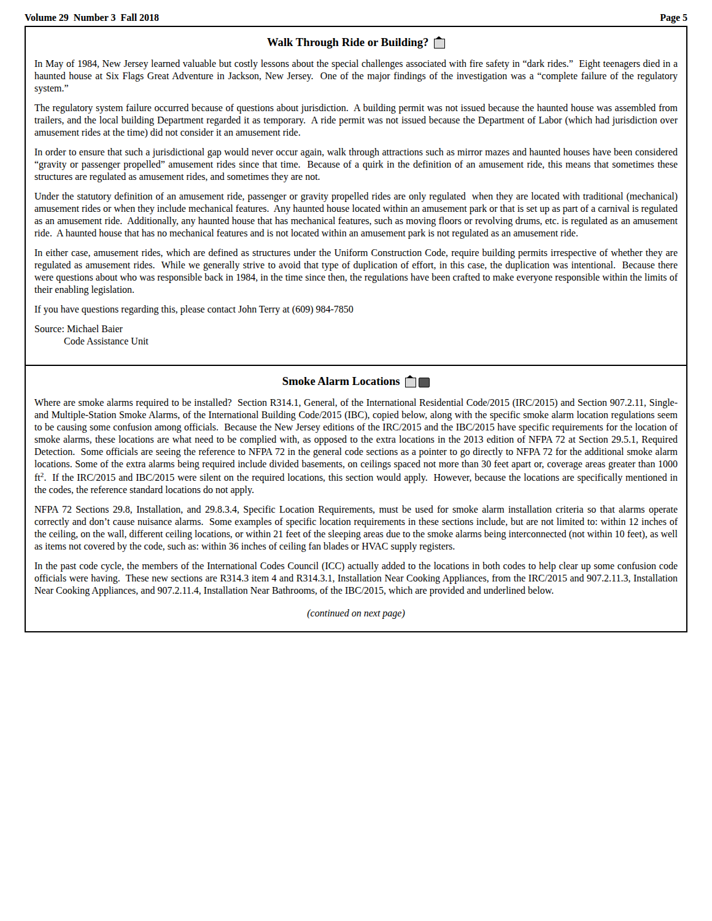Volume 29 Number 3 Fall 2018 Page 5
Walk Through Ride or Building?
In May of 1984, New Jersey learned valuable but costly lessons about the special challenges associated with fire safety in “dark rides.” Eight teenagers died in a haunted house at Six Flags Great Adventure in Jackson, New Jersey. One of the major findings of the investigation was a “complete failure of the regulatory system.”
The regulatory system failure occurred because of questions about jurisdiction. A building permit was not issued because the haunted house was assembled from trailers, and the local building Department regarded it as temporary. A ride permit was not issued because the Department of Labor (which had jurisdiction over amusement rides at the time) did not consider it an amusement ride.
In order to ensure that such a jurisdictional gap would never occur again, walk through attractions such as mirror mazes and haunted houses have been considered “gravity or passenger propelled” amusement rides since that time. Because of a quirk in the definition of an amusement ride, this means that sometimes these structures are regulated as amusement rides, and sometimes they are not.
Under the statutory definition of an amusement ride, passenger or gravity propelled rides are only regulated when they are located with traditional (mechanical) amusement rides or when they include mechanical features. Any haunted house located within an amusement park or that is set up as part of a carnival is regulated as an amusement ride. Additionally, any haunted house that has mechanical features, such as moving floors or revolving drums, etc. is regulated as an amusement ride. A haunted house that has no mechanical features and is not located within an amusement park is not regulated as an amusement ride.
In either case, amusement rides, which are defined as structures under the Uniform Construction Code, require building permits irrespective of whether they are regulated as amusement rides. While we generally strive to avoid that type of duplication of effort, in this case, the duplication was intentional. Because there were questions about who was responsible back in 1984, in the time since then, the regulations have been crafted to make everyone responsible within the limits of their enabling legislation.
If you have questions regarding this, please contact John Terry at (609) 984-7850
Source: Michael Baier
Code Assistance Unit
Smoke Alarm Locations
Where are smoke alarms required to be installed? Section R314.1, General, of the International Residential Code/2015 (IRC/2015) and Section 907.2.11, Single- and Multiple-Station Smoke Alarms, of the International Building Code/2015 (IBC), copied below, along with the specific smoke alarm location regulations seem to be causing some confusion among officials. Because the New Jersey editions of the IRC/2015 and the IBC/2015 have specific requirements for the location of smoke alarms, these locations are what need to be complied with, as opposed to the extra locations in the 2013 edition of NFPA 72 at Section 29.5.1, Required Detection. Some officials are seeing the reference to NFPA 72 in the general code sections as a pointer to go directly to NFPA 72 for the additional smoke alarm locations. Some of the extra alarms being required include divided basements, on ceilings spaced not more than 30 feet apart or, coverage areas greater than 1000 ft2. If the IRC/2015 and IBC/2015 were silent on the required locations, this section would apply. However, because the locations are specifically mentioned in the codes, the reference standard locations do not apply.
NFPA 72 Sections 29.8, Installation, and 29.8.3.4, Specific Location Requirements, must be used for smoke alarm installation criteria so that alarms operate correctly and don’t cause nuisance alarms. Some examples of specific location requirements in these sections include, but are not limited to: within 12 inches of the ceiling, on the wall, different ceiling locations, or within 21 feet of the sleeping areas due to the smoke alarms being interconnected (not within 10 feet), as well as items not covered by the code, such as: within 36 inches of ceiling fan blades or HVAC supply registers.
In the past code cycle, the members of the International Codes Council (ICC) actually added to the locations in both codes to help clear up some confusion code officials were having. These new sections are R314.3 item 4 and R314.3.1, Installation Near Cooking Appliances, from the IRC/2015 and 907.2.11.3, Installation Near Cooking Appliances, and 907.2.11.4, Installation Near Bathrooms, of the IBC/2015, which are provided and underlined below.
(continued on next page)